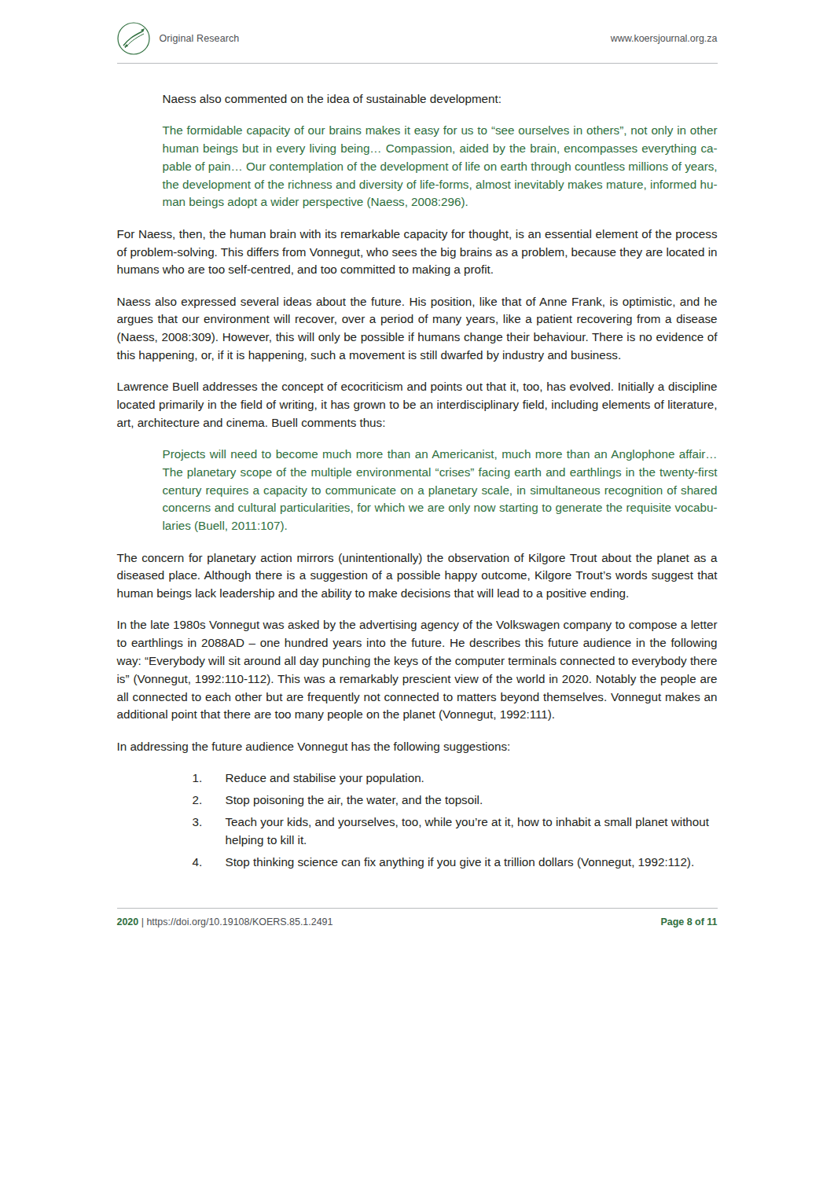Original Research
www.koersjournal.org.za
Naess also commented on the idea of sustainable development:
The formidable capacity of our brains makes it easy for us to “see ourselves in others”, not only in other human beings but in every living being… Compassion, aided by the brain, encompasses everything capable of pain… Our contemplation of the development of life on earth through countless millions of years, the development of the richness and diversity of life-forms, almost inevitably makes mature, informed human beings adopt a wider perspective (Naess, 2008:296).
For Naess, then, the human brain with its remarkable capacity for thought, is an essential element of the process of problem-solving. This differs from Vonnegut, who sees the big brains as a problem, because they are located in humans who are too self-centred, and too committed to making a profit.
Naess also expressed several ideas about the future. His position, like that of Anne Frank, is optimistic, and he argues that our environment will recover, over a period of many years, like a patient recovering from a disease (Naess, 2008:309). However, this will only be possible if humans change their behaviour. There is no evidence of this happening, or, if it is happening, such a movement is still dwarfed by industry and business.
Lawrence Buell addresses the concept of ecocriticism and points out that it, too, has evolved. Initially a discipline located primarily in the field of writing, it has grown to be an interdisciplinary field, including elements of literature, art, architecture and cinema. Buell comments thus:
Projects will need to become much more than an Americanist, much more than an Anglophone affair… The planetary scope of the multiple environmental “crises” facing earth and earthlings in the twenty-first century requires a capacity to communicate on a planetary scale, in simultaneous recognition of shared concerns and cultural particularities, for which we are only now starting to generate the requisite vocabularies (Buell, 2011:107).
The concern for planetary action mirrors (unintentionally) the observation of Kilgore Trout about the planet as a diseased place. Although there is a suggestion of a possible happy outcome, Kilgore Trout’s words suggest that human beings lack leadership and the ability to make decisions that will lead to a positive ending.
In the late 1980s Vonnegut was asked by the advertising agency of the Volkswagen company to compose a letter to earthlings in 2088AD – one hundred years into the future. He describes this future audience in the following way: “Everybody will sit around all day punching the keys of the computer terminals connected to everybody there is” (Vonnegut, 1992:110-112). This was a remarkably prescient view of the world in 2020. Notably the people are all connected to each other but are frequently not connected to matters beyond themselves. Vonnegut makes an additional point that there are too many people on the planet (Vonnegut, 1992:111).
In addressing the future audience Vonnegut has the following suggestions:
Reduce and stabilise your population.
Stop poisoning the air, the water, and the topsoil.
Teach your kids, and yourselves, too, while you’re at it, how to inhabit a small planet without helping to kill it.
Stop thinking science can fix anything if you give it a trillion dollars (Vonnegut, 1992:112).
2020 | https://doi.org/10.19108/KOERS.85.1.2491
Page 8 of 11